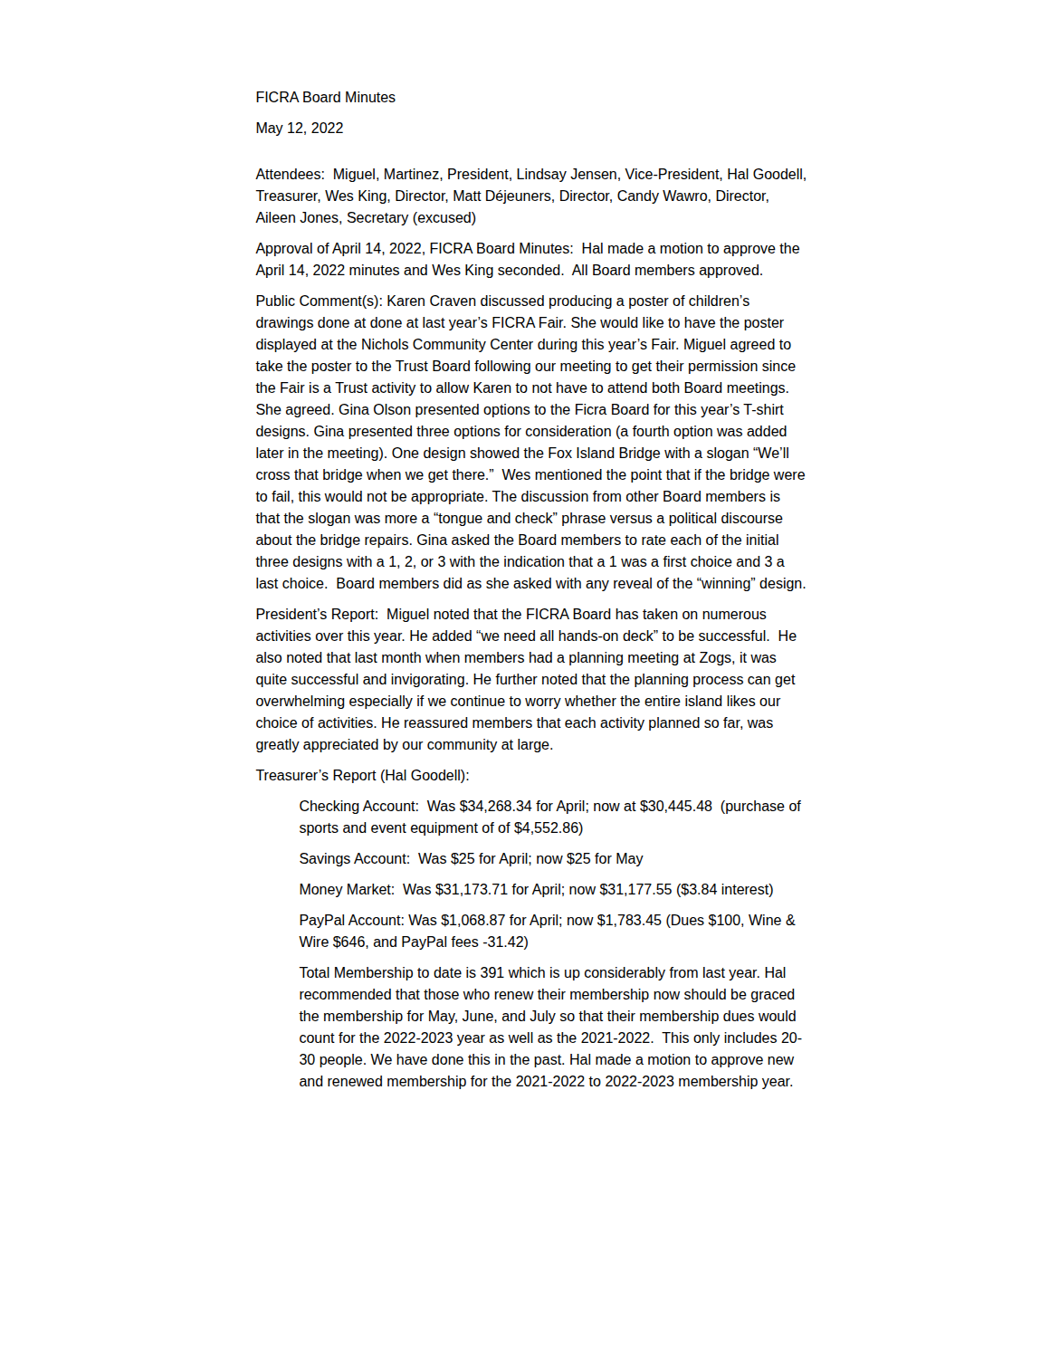FICRA Board Minutes
May 12, 2022
Attendees: Miguel, Martinez, President, Lindsay Jensen, Vice-President, Hal Goodell, Treasurer, Wes King, Director, Matt Déjeuners, Director, Candy Wawro, Director, Aileen Jones, Secretary (excused)
Approval of April 14, 2022, FICRA Board Minutes: Hal made a motion to approve the April 14, 2022 minutes and Wes King seconded. All Board members approved.
Public Comment(s): Karen Craven discussed producing a poster of children’s drawings done at done at last year’s FICRA Fair. She would like to have the poster displayed at the Nichols Community Center during this year’s Fair. Miguel agreed to take the poster to the Trust Board following our meeting to get their permission since the Fair is a Trust activity to allow Karen to not have to attend both Board meetings. She agreed. Gina Olson presented options to the Ficra Board for this year’s T-shirt designs. Gina presented three options for consideration (a fourth option was added later in the meeting). One design showed the Fox Island Bridge with a slogan “We’ll cross that bridge when we get there.” Wes mentioned the point that if the bridge were to fail, this would not be appropriate. The discussion from other Board members is that the slogan was more a “tongue and check” phrase versus a political discourse about the bridge repairs. Gina asked the Board members to rate each of the initial three designs with a 1, 2, or 3 with the indication that a 1 was a first choice and 3 a last choice. Board members did as she asked with any reveal of the “winning” design.
President’s Report: Miguel noted that the FICRA Board has taken on numerous activities over this year. He added “we need all hands-on deck” to be successful. He also noted that last month when members had a planning meeting at Zogs, it was quite successful and invigorating. He further noted that the planning process can get overwhelming especially if we continue to worry whether the entire island likes our choice of activities. He reassured members that each activity planned so far, was greatly appreciated by our community at large.
Treasurer’s Report (Hal Goodell):
Checking Account: Was $34,268.34 for April; now at $30,445.48 (purchase of sports and event equipment of of $4,552.86)
Savings Account: Was $25 for April; now $25 for May
Money Market: Was $31,173.71 for April; now $31,177.55 ($3.84 interest)
PayPal Account: Was $1,068.87 for April; now $1,783.45 (Dues $100, Wine & Wire $646, and PayPal fees -31.42)
Total Membership to date is 391 which is up considerably from last year. Hal recommended that those who renew their membership now should be graced the membership for May, June, and July so that their membership dues would count for the 2022-2023 year as well as the 2021-2022. This only includes 20-30 people. We have done this in the past. Hal made a motion to approve new and renewed membership for the 2021-2022 to 2022-2023 membership year.